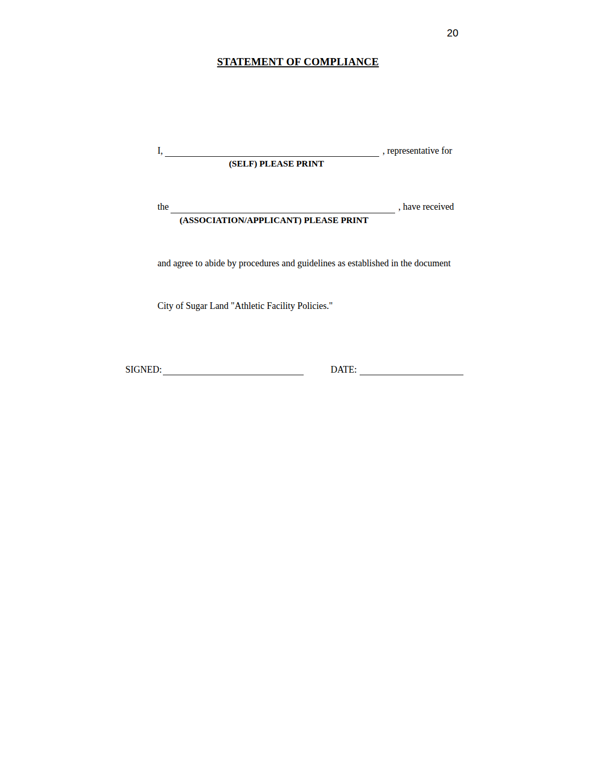20
STATEMENT OF COMPLIANCE
I, , representative for
(SELF) PLEASE PRINT
the , have received
(ASSOCIATION/APPLICANT) PLEASE PRINT
and agree to abide by procedures and guidelines as established in the document
City of Sugar Land "Athletic Facility Policies."
SIGNED: DATE: